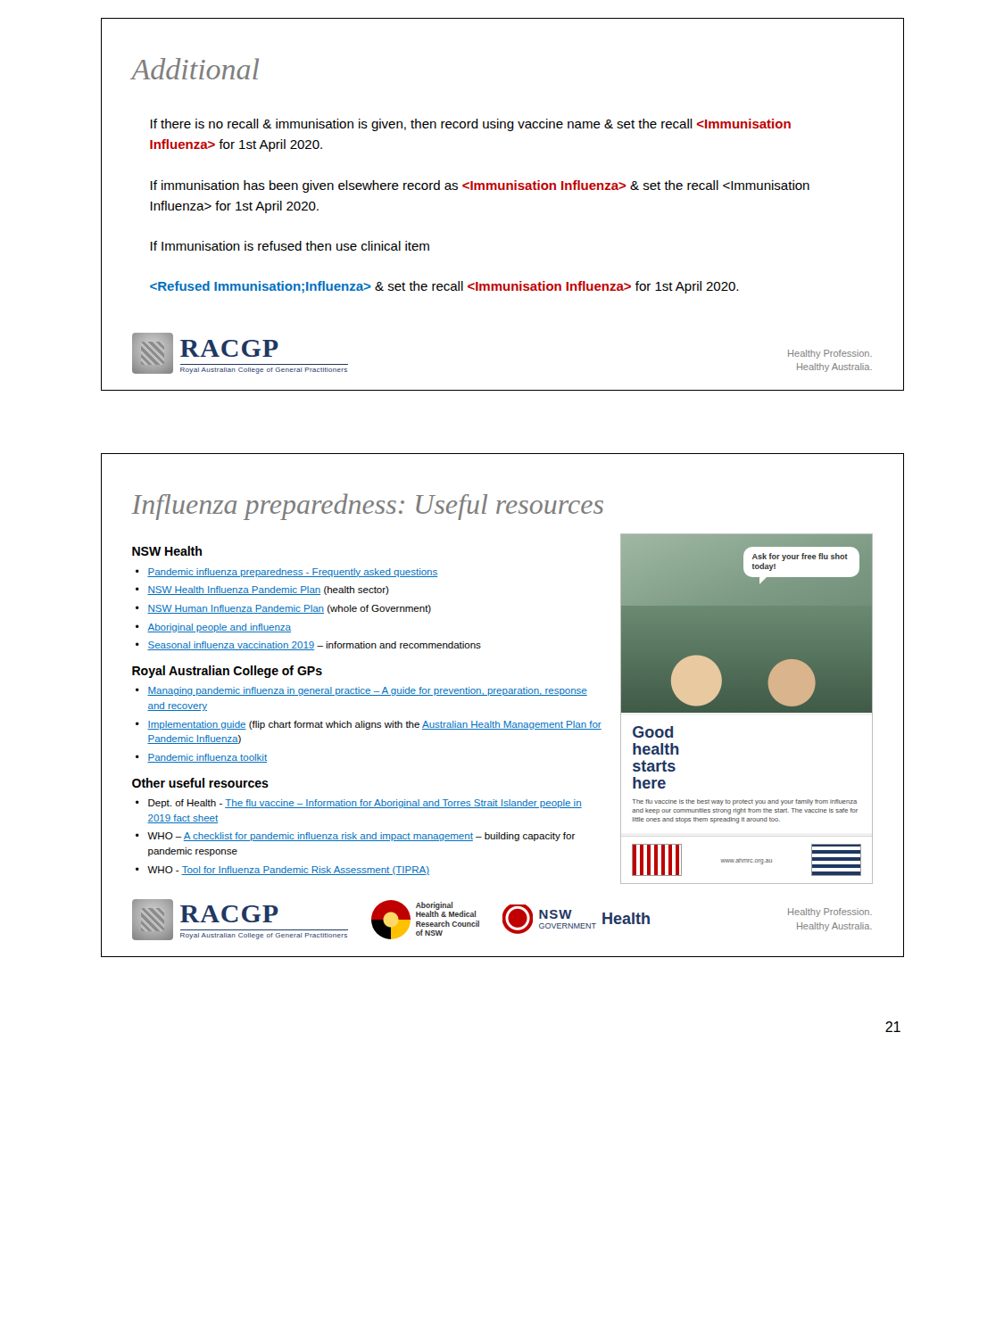Additional
If there is no recall & immunisation is given, then record using vaccine name & set the recall <Immunisation Influenza> for 1st April 2020.
If immunisation has been given elsewhere record as <Immunisation Influenza> & set the recall <Immunisation Influenza> for 1st April 2020.
If Immunisation is refused then use clinical item
<Refused Immunisation;Influenza> & set the recall <Immunisation Influenza> for 1st April 2020.
RACGP
Royal Australian College of General Practitioners
Healthy Profession.
Healthy Australia.
Influenza preparedness: Useful resources
NSW Health
Pandemic influenza preparedness - Frequently asked questions
NSW Health Influenza Pandemic Plan (health sector)
NSW Human Influenza Pandemic Plan (whole of Government)
Aboriginal people and influenza
Seasonal influenza vaccination 2019 – information and recommendations
Royal Australian College of GPs
Managing pandemic influenza in general practice – A guide for prevention, preparation, response and recovery
Implementation guide (flip chart format which aligns with the Australian Health Management Plan for Pandemic Influenza)
Pandemic influenza toolkit
Other useful resources
Dept. of Health - The flu vaccine – Information for Aboriginal and Torres Strait Islander people in 2019 fact sheet
WHO – A checklist for pandemic influenza risk and impact management – building capacity for pandemic response
WHO - Tool for Influenza Pandemic Risk Assessment (TIPRA)
Ask for your free flu shot today!
Good
health
starts
here
The flu vaccine is the best way to protect you and your family from influenza and keep our communities strong right from the start. The vaccine is safe for little ones and stops them spreading it around too.
www.ahmrc.org.au
RACGP
Royal Australian College of General Practitioners
Aboriginal
Health & Medical
Research Council
of NSW
NSW
GOVERNMENT
Health
Healthy Profession.
Healthy Australia.
21